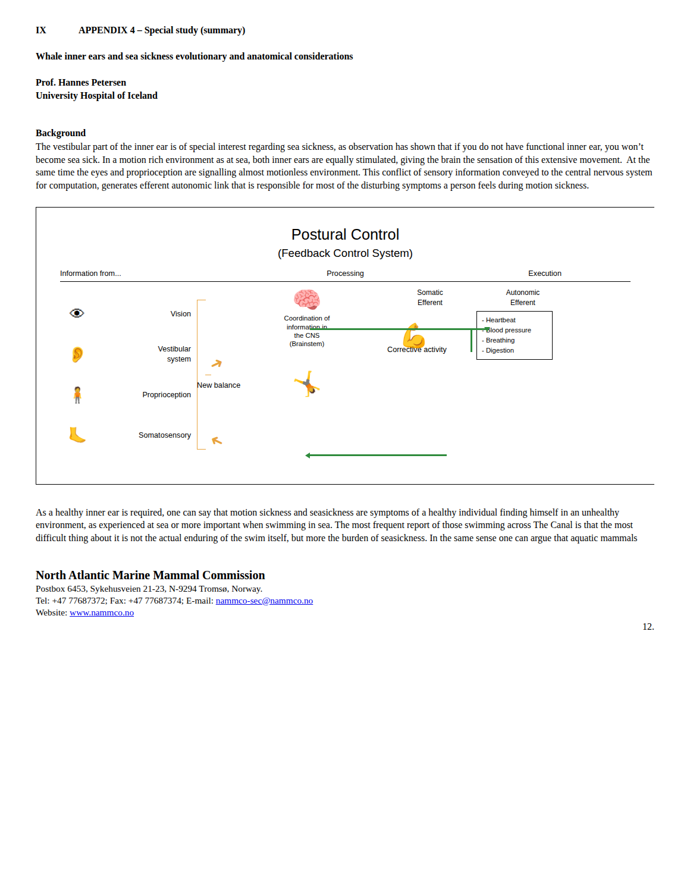IXAPPENDIX 4 – Special study (summary)
Whale inner ears and sea sickness evolutionary and anatomical considerations
Prof. Hannes Petersen
University Hospital of Iceland
Background
The vestibular part of the inner ear is of special interest regarding sea sickness, as observation has shown that if you do not have functional inner ear, you won’t become sea sick. In a motion rich environment as at sea, both inner ears are equally stimulated, giving the brain the sensation of this extensive movement. At the same time the eyes and proprioception are signalling almost motionless environment. This conflict of sensory information conveyed to the central nervous system for computation, generates efferent autonomic link that is responsible for most of the disturbing symptoms a person feels during motion sickness.
Postural Control
(Feedback Control System)
Information from... Processing Execution
👁
Vision
👂
Vestibular
system
🧍
Proprioception
🦶
Somatosensory
➜
➜
🧠
Coordination of
information in
the CNS
(Brainstem)
🤸
New balance
Somatic
Efferent
Autonomic
Efferent
- Heartbeat
- Blood pressure
- Breathing
- Digestion
💪
Corrective activity
As a healthy inner ear is required, one can say that motion sickness and seasickness are symptoms of a healthy individual finding himself in an unhealthy environment, as experienced at sea or more important when swimming in sea. The most frequent report of those swimming across The Canal is that the most difficult thing about it is not the actual enduring of the swim itself, but more the burden of seasickness. In the same sense one can argue that aquatic mammals
North Atlantic Marine Mammal Commission
Postbox 6453, Sykehusveien 21-23, N-9294 Tromsø, Norway.
Tel: +47 77687372; Fax: +47 77687374; E-mail: nammco-sec@nammco.no
Website: www.nammco.no
12.